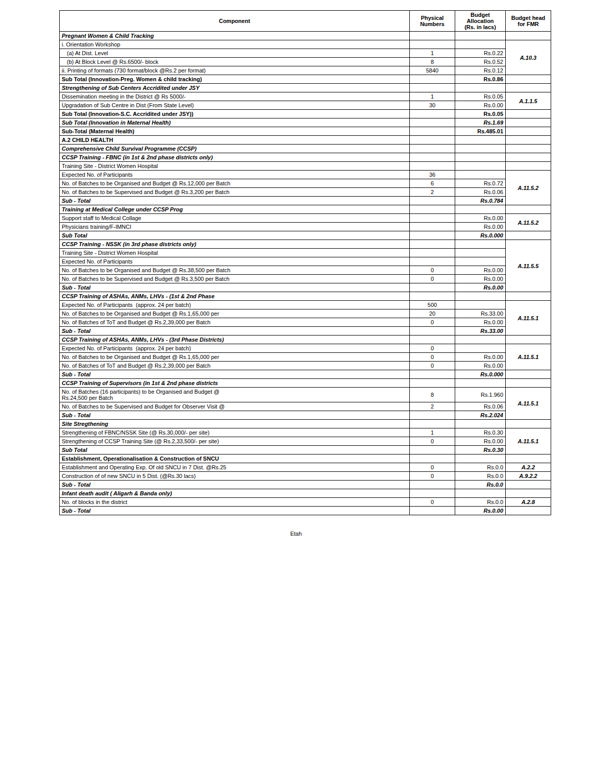| | Component | Physical Numbers | Budget Allocation (Rs. in lacs) | Budget head for FMR |
| --- | --- | --- | --- | --- |
| | Pregnant Women & Child Tracking | | | |
| | i. Orientation Workshop | | | A.10.3 |
| | (a) At Dist. Level | 1 | Rs.0.22 |
| | (b) At Block Level @ Rs.6500/- block | 8 | Rs.0.52 |
| | ii. Printing of formats (730 format/block @Rs.2 per format) | 5840 | Rs.0.12 |
| | Sub Total (Innovation-Preg. Women & child tracking) | | Rs.0.86 | |
| | Strengthening of Sub Centers Accridited under JSY | | | |
| | Dissemination meeting in the District @ Rs 5000/- | 1 | Rs.0.05 | A.1.1.5 |
| | Upgradation of Sub Centre in Dist (From State Level) | 30 | Rs.0.00 |
| | Sub Total (Innovation-S.C. Accridited under JSY)) | | Rs.0.05 | |
| | Sub Total (Innovation in Maternal Health) | | Rs.1.69 | |
| | Sub-Total (Maternal Health) | | Rs.485.01 | |
| | A.2 CHILD HEALTH | | | |
| | Comprehensive Child Survival Programme (CCSP) | | | |
| | CCSP Training - FBNC (in 1st & 2nd phase districts only) | | | |
| | Training Site - District Women Hospital | | | |
| | Expected No. of Participants | 36 | | A.11.5.2 |
| | No. of Batches to be Organised and Budget @ Rs.12,000 per Batch | 6 | Rs.0.72 |
| | No. of Batches to be Supervised and Budget @ Rs.3,200 per Batch | 2 | Rs.0.06 |
| | Sub - Total | | Rs.0.784 |
| | Training at Medical College under CCSP Prog | | | |
| | Support staff to Medical Collage | | Rs.0.00 | A.11.5.2 |
| | Physicians training/F-IMNCI | | Rs.0.00 |
| | Sub Total | | Rs.0.000 | |
| | CCSP Training - NSSK (in 3rd phase districts only) | | | A.11.5.5 |
| | Training Site - District Women Hospital | | |
| | Expected No. of Participants | | |
| | No. of Batches to be Organised and Budget @ Rs.38,500 per Batch | 0 | Rs.0.00 |
| | No. of Batches to be Supervised and Budget @ Rs.3,500 per Batch | 0 | Rs.0.00 |
| | Sub - Total | | Rs.0.00 |
| | CCSP Training of ASHAs, ANMs, LHVs - (1st & 2nd Phase | | | |
| | Expected No. of Participants (approx. 24 per batch) | 500 | | A.11.5.1 |
| | No. of Batches to be Organised and Budget @ Rs.1,65,000 per | 20 | Rs.33.00 |
| | No. of Batches of ToT and Budget @ Rs.2,39,000 per Batch | 0 | Rs.0.00 |
| | Sub - Total | | Rs.33.00 |
| | CCSP Training of ASHAs, ANMs, LHVs - (3rd Phase Districts) | | | |
| | Expected No. of Participants (approx. 24 per batch) | 0 | | A.11.5.1 |
| | No. of Batches to be Organised and Budget @ Rs.1,65,000 per | 0 | Rs.0.00 |
| | No. of Batches of ToT and Budget @ Rs.2,39,000 per Batch | 0 | Rs.0.00 |
| | Sub - Total | | Rs.0.000 | |
| | CCSP Training of Supervisors (in 1st & 2nd phase districts | | | |
| | No. of Batches (16 participants) to be Organised and Budget @ Rs.24,500 per Batch | 8 | Rs.1.960 | A.11.5.1 |
| | No. of Batches to be Supervised and Budget for Observer Visit @ | 2 | Rs.0.06 |
| | Sub - Total | | Rs.2.024 |
| | Site Stregthening | | | |
| | Strengthening of FBNC/NSSK Site (@ Rs.30,000/- per site) | 1 | Rs.0.30 | A.11.5.1 |
| | Strengthening of CCSP Training Site (@ Rs.2,33,500/- per site) | 0 | Rs.0.00 |
| | Sub Total | | Rs.0.30 |
| | Establishment, Operationalisation & Construction of SNCU | | | |
| | Establishment and Operating Exp. Of old SNCU in 7 Dist. @Rs.25 | 0 | Rs.0.0 | A.2.2 |
| | Construction of of new SNCU in 5 Dist. (@Rs.30 lacs) | 0 | Rs.0.0 | A.9.2.2 |
| | Sub - Total | | Rs.0.0 | |
| | Infant death audit ( Aligarh & Banda only) | | | |
| | No. of blocks in the district | 0 | Rs.0.0 | A.2.8 |
| | Sub - Total | | Rs.0.00 | |
Etah